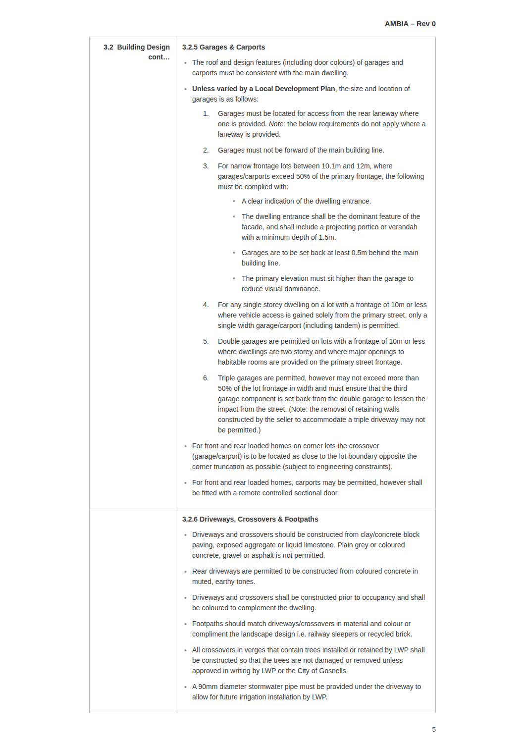AMBIA – Rev 0
| 3.2 Building Design cont… | 3.2.5 Garages & Carports The roof and design features (including door colours) of garages and carports must be consistent with the main dwelling. Unless varied by a Local Development Plan , the size and location of garages is as follows: Garages must be located for access from the rear laneway where one is provided. Note: the below requirements do not apply where a laneway is provided. Garages must not be forward of the main building line. For narrow frontage lots between 10.1m and 12m, where garages/carports exceed 50% of the primary frontage, the following must be complied with: A clear indication of the dwelling entrance. The dwelling entrance shall be the dominant feature of the facade, and shall include a projecting portico or verandah with a minimum depth of 1.5m. Garages are to be set back at least 0.5m behind the main building line. The primary elevation must sit higher than the garage to reduce visual dominance. For any single storey dwelling on a lot with a frontage of 10m or less where vehicle access is gained solely from the primary street, only a single width garage/carport (including tandem) is permitted. Double garages are permitted on lots with a frontage of 10m or less where dwellings are two storey and where major openings to habitable rooms are provided on the primary street frontage. Triple garages are permitted, however may not exceed more than 50% of the lot frontage in width and must ensure that the third garage component is set back from the double garage to lessen the impact from the street. (Note: the removal of retaining walls constructed by the seller to accommodate a triple driveway may not be permitted.) For front and rear loaded homes on corner lots the crossover (garage/carport) is to be located as close to the lot boundary opposite the corner truncation as possible (subject to engineering constraints). For front and rear loaded homes, carports may be permitted, however shall be fitted with a remote controlled sectional door. |
| | 3.2.6 Driveways, Crossovers & Footpaths Driveways and crossovers should be constructed from clay/concrete block paving, exposed aggregate or liquid limestone. Plain grey or coloured concrete, gravel or asphalt is not permitted. Rear driveways are permitted to be constructed from coloured concrete in muted, earthy tones. Driveways and crossovers shall be constructed prior to occupancy and shall be coloured to complement the dwelling. Footpaths should match driveways/crossovers in material and colour or compliment the landscape design i.e. railway sleepers or recycled brick. All crossovers in verges that contain trees installed or retained by LWP shall be constructed so that the trees are not damaged or removed unless approved in writing by LWP or the City of Gosnells. A 90mm diameter stormwater pipe must be provided under the driveway to allow for future irrigation installation by LWP. |
5